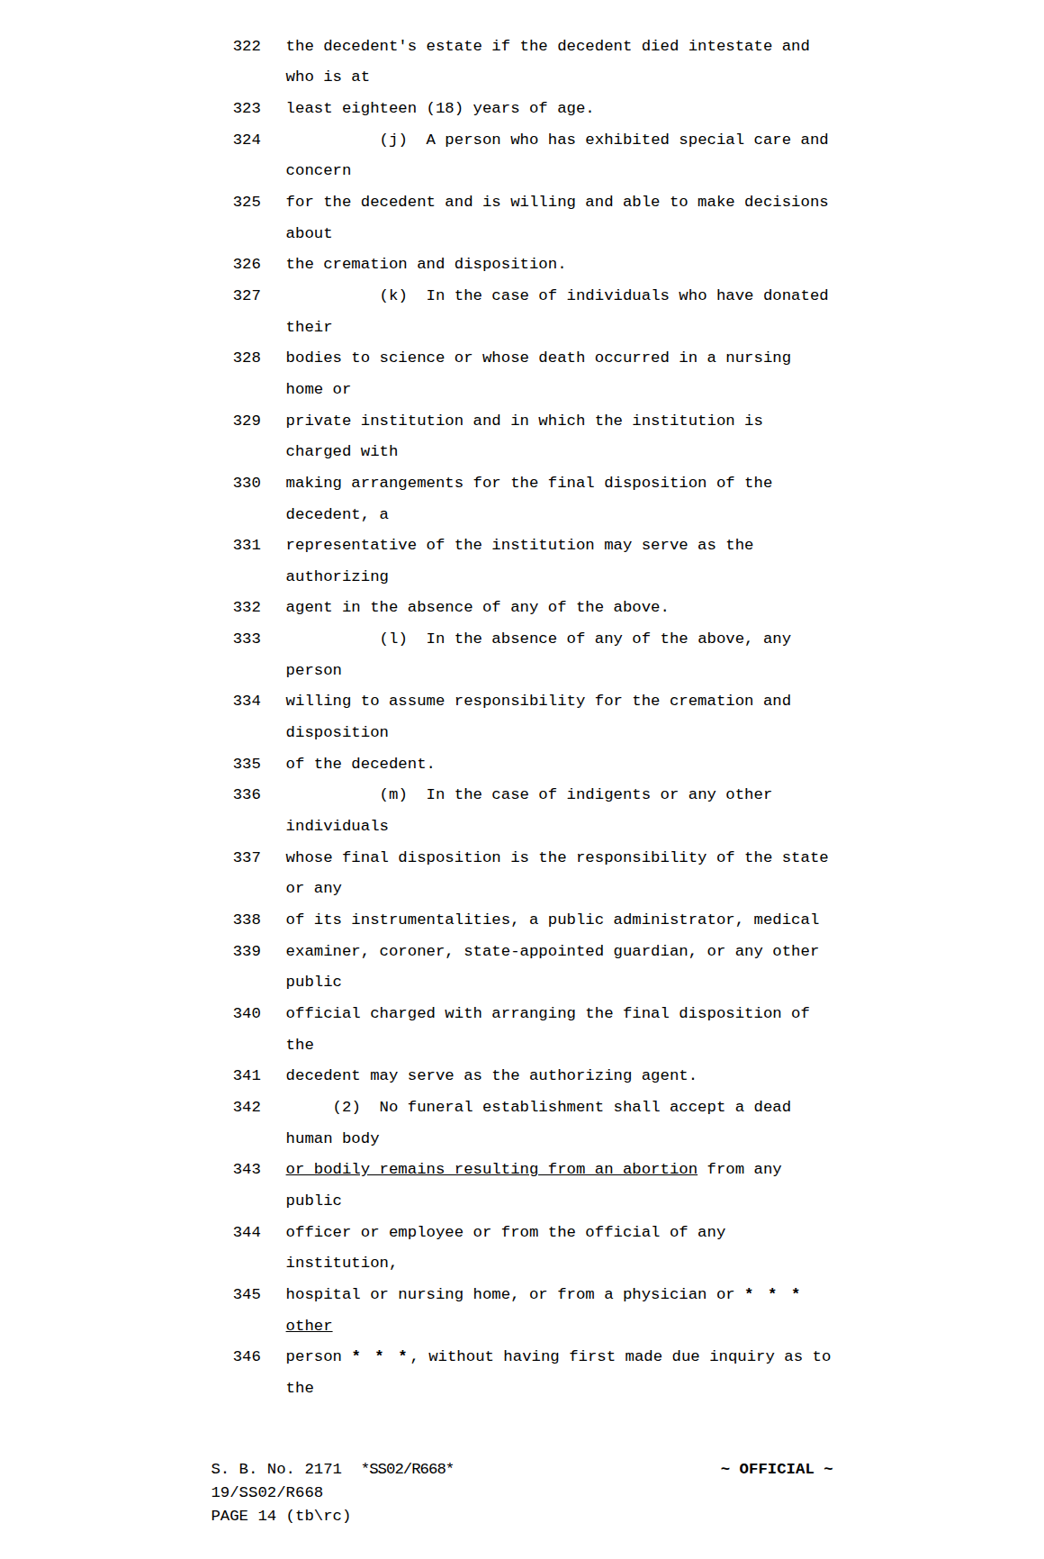322 the decedent's estate if the decedent died intestate and who is at
323 least eighteen (18) years of age.
324 (j) A person who has exhibited special care and concern
325 for the decedent and is willing and able to make decisions about
326 the cremation and disposition.
327 (k) In the case of individuals who have donated their
328 bodies to science or whose death occurred in a nursing home or
329 private institution and in which the institution is charged with
330 making arrangements for the final disposition of the decedent, a
331 representative of the institution may serve as the authorizing
332 agent in the absence of any of the above.
333 (l) In the absence of any of the above, any person
334 willing to assume responsibility for the cremation and disposition
335 of the decedent.
336 (m) In the case of indigents or any other individuals
337 whose final disposition is the responsibility of the state or any
338 of its instrumentalities, a public administrator, medical
339 examiner, coroner, state-appointed guardian, or any other public
340 official charged with arranging the final disposition of the
341 decedent may serve as the authorizing agent.
342 (2) No funeral establishment shall accept a dead human body
343 or bodily remains resulting from an abortion from any public
344 officer or employee or from the official of any institution,
345 hospital or nursing home, or from a physician or * * * other
346 person * * *, without having first made due inquiry as to the
S. B. No. 2171 *SS02/R668* ~ OFFICIAL ~
19/SS02/R668
PAGE 14 (tb\rc)